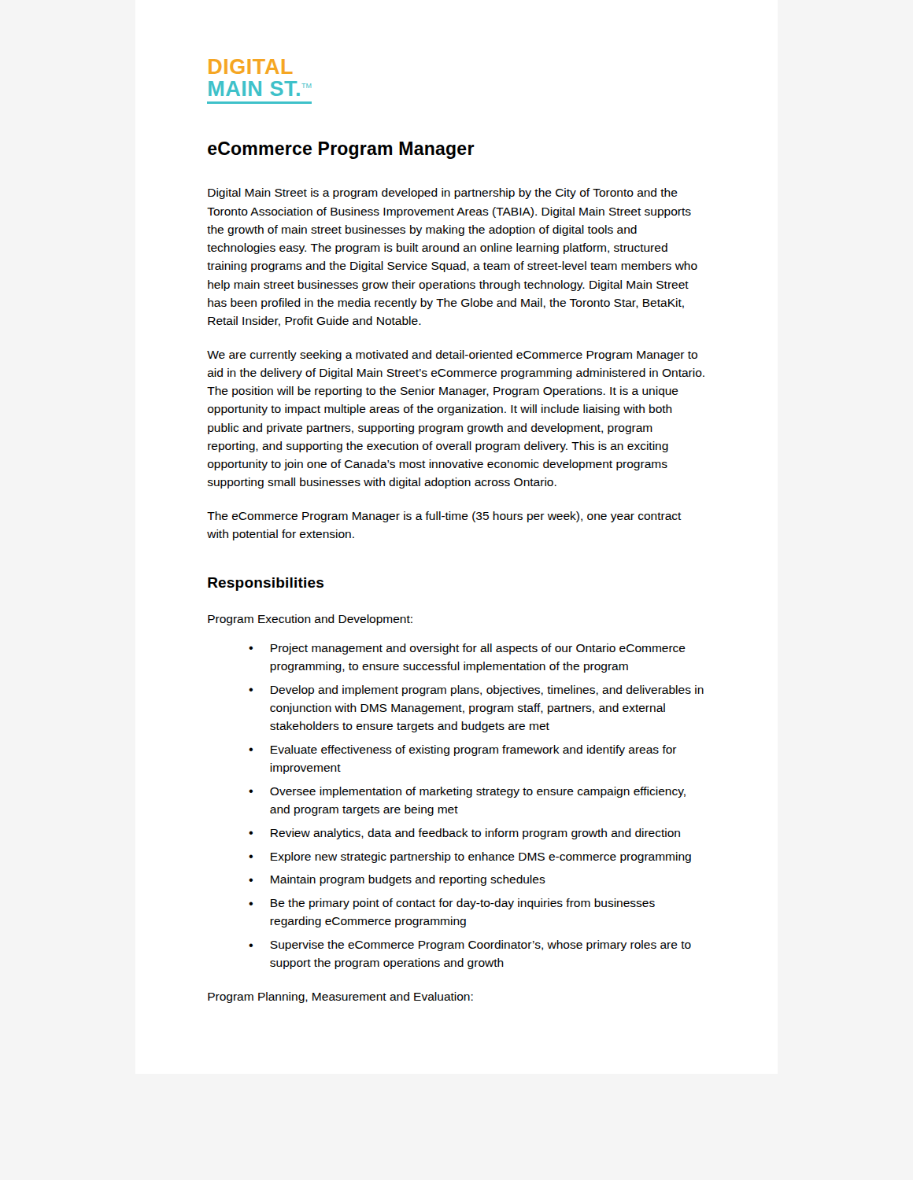DIGITAL MAIN ST.TM
eCommerce Program Manager
Digital Main Street is a program developed in partnership by the City of Toronto and the Toronto Association of Business Improvement Areas (TABIA). Digital Main Street supports the growth of main street businesses by making the adoption of digital tools and technologies easy. The program is built around an online learning platform, structured training programs and the Digital Service Squad, a team of street-level team members who help main street businesses grow their operations through technology. Digital Main Street has been profiled in the media recently by The Globe and Mail, the Toronto Star, BetaKit, Retail Insider, Profit Guide and Notable.
We are currently seeking a motivated and detail-oriented eCommerce Program Manager to aid in the delivery of Digital Main Street’s eCommerce programming administered in Ontario. The position will be reporting to the Senior Manager, Program Operations. It is a unique opportunity to impact multiple areas of the organization. It will include liaising with both public and private partners, supporting program growth and development, program reporting, and supporting the execution of overall program delivery. This is an exciting opportunity to join one of Canada’s most innovative economic development programs supporting small businesses with digital adoption across Ontario.
The eCommerce Program Manager is a full-time (35 hours per week), one year contract with potential for extension.
Responsibilities
Program Execution and Development:
Project management and oversight for all aspects of our Ontario eCommerce programming, to ensure successful implementation of the program
Develop and implement program plans, objectives, timelines, and deliverables in conjunction with DMS Management, program staff, partners, and external stakeholders to ensure targets and budgets are met
Evaluate effectiveness of existing program framework and identify areas for improvement
Oversee implementation of marketing strategy to ensure campaign efficiency, and program targets are being met
Review analytics, data and feedback to inform program growth and direction
Explore new strategic partnership to enhance DMS e-commerce programming
Maintain program budgets and reporting schedules
Be the primary point of contact for day-to-day inquiries from businesses regarding eCommerce programming
Supervise the eCommerce Program Coordinator’s, whose primary roles are to support the program operations and growth
Program Planning, Measurement and Evaluation: